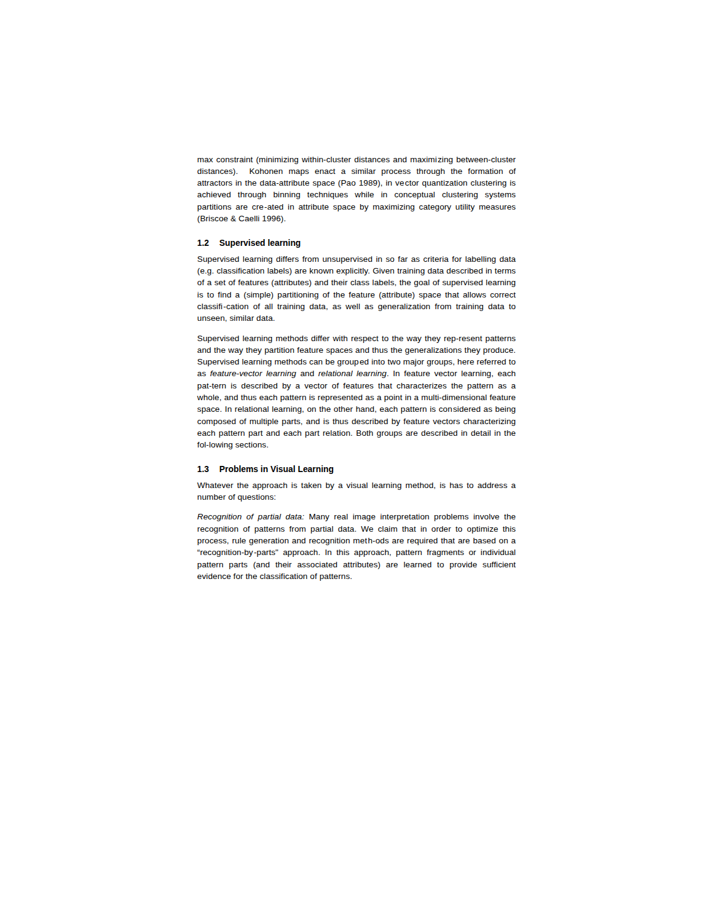max constraint (minimizing within‑cluster distances and maximi zing between-cluster distances). Kohonen maps enact a similar process through the formation of attractors in the data-attribute space (Pao 1989), in ve ctor quantization clustering is achieved through binning techniques while in conceptual clustering systems partitions are cre -ated in attribute space by maximizing category utility measures (Briscoe & Caelli 1996).
1.2 Supervised learning
Supervised learning differs from unsupervised in so far as criteria for labelling data (e.g. classification labels) are known explicitly. Given training data described in terms of a set of features (attributes) and their class labels, the goal of supervised learning is to find a (simple) partitioning of the feature (attribute) space that allows correct classifi -cation of all training data, as well as generalization from training data to unseen, similar data.
Supervised learning methods differ with respect to the way they rep‑resent patterns and the way they partition feature spaces and thus the generalizations they produce. Supervised learning methods can be group ed into two major groups, here referred to as feature‑vector learning and relational learning. In feature vector learning, each pat‑tern is described by a vector of features that characterizes the pattern as a whole, and thus each pattern is represented as a point in a multi-dimensional feature space. In relational learning, on the other hand, each pattern is con sidered as being composed of multiple parts, and is thus described by feature vectors characterizing each pattern part and each part relation. Both groups are described in detail in the fol‑lowing sections.
1.3 Problems in Visual Learning
Whatever the approach is taken by a visual learning method, is has to address a number of questions:
Recognition of partial data: Many real image interpretation problems involve the recognition of patterns from partial data. We claim that in order to optimize this process, rule generation and recognition met h‑ods are required that are based on a “recognition‑by -parts" approach. In this approach, pattern fragments or individual pattern parts (and their associated attributes) are learned to provide sufficient evidence for the classification of patterns.